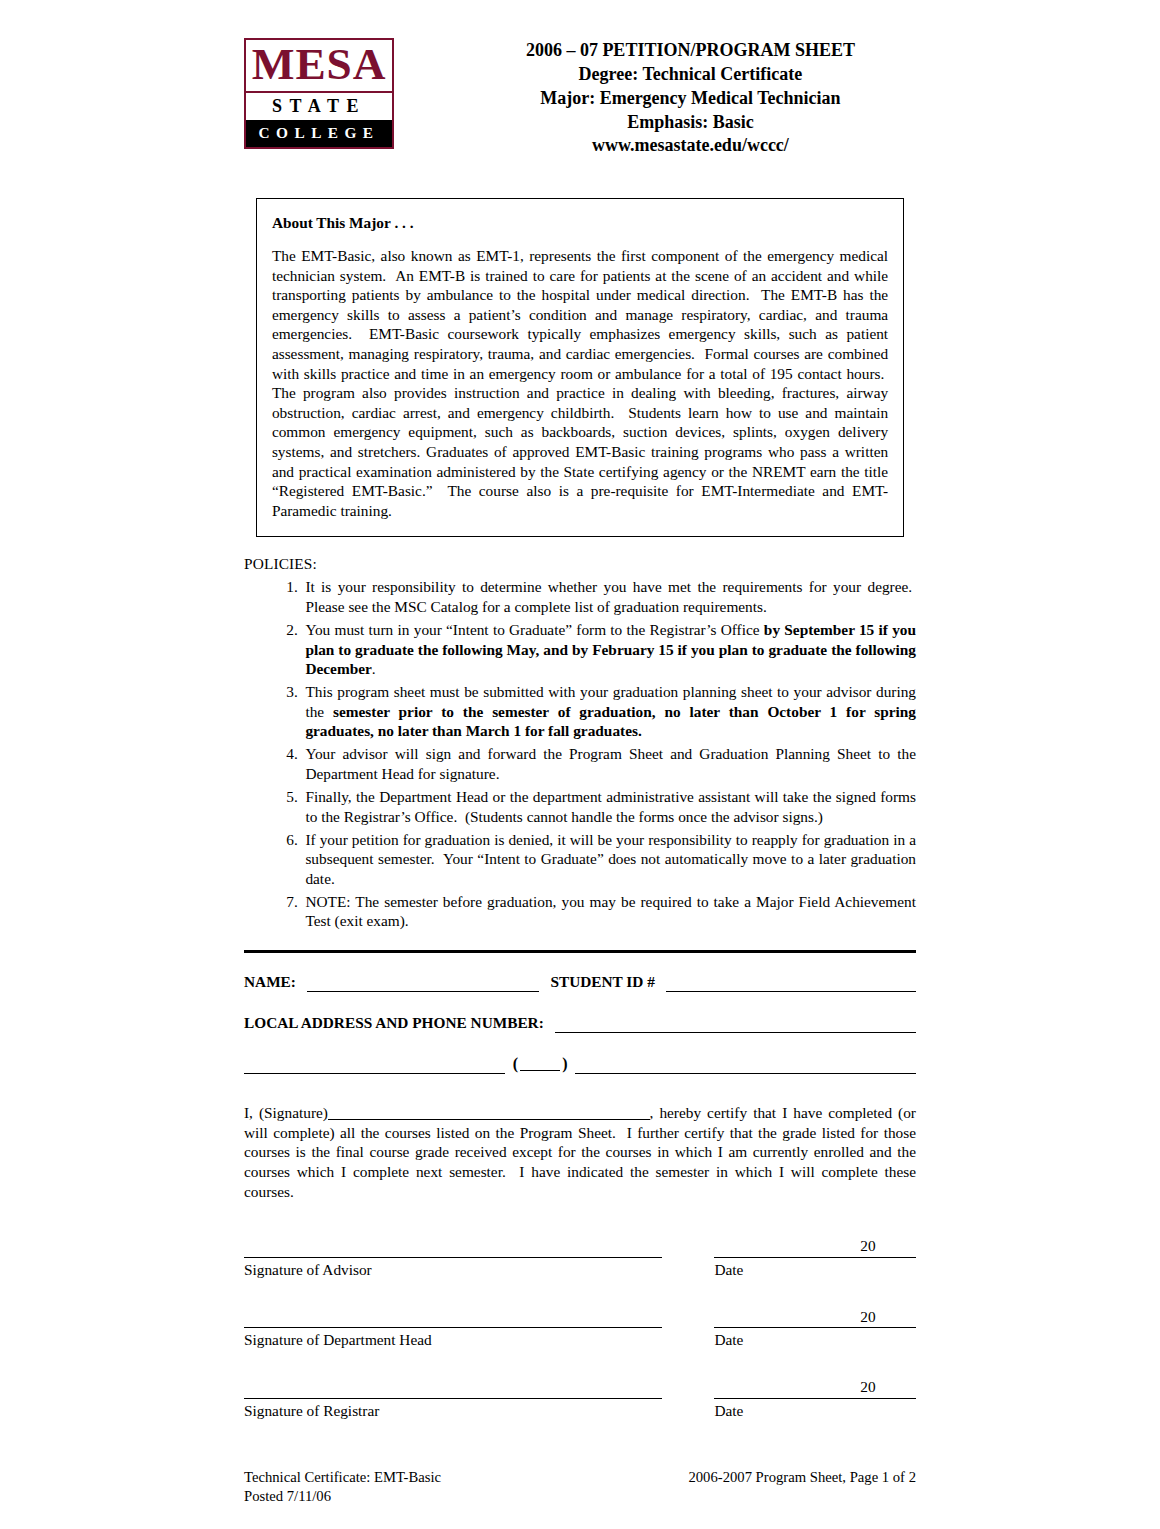MESA
STATE
COLLEGE
2006 – 07 PETITION/PROGRAM SHEET Degree: Technical Certificate Major: Emergency Medical Technician Emphasis: Basic www.mesastate.edu/wccc/
About This Major . . .
The EMT-Basic, also known as EMT-1, represents the first component of the emergency medical technician system. An EMT-B is trained to care for patients at the scene of an accident and while transporting patients by ambulance to the hospital under medical direction. The EMT-B has the emergency skills to assess a patient’s condition and manage respiratory, cardiac, and trauma emergencies. EMT-Basic coursework typically emphasizes emergency skills, such as patient assessment, managing respiratory, trauma, and cardiac emergencies. Formal courses are combined with skills practice and time in an emergency room or ambulance for a total of 195 contact hours. The program also provides instruction and practice in dealing with bleeding, fractures, airway obstruction, cardiac arrest, and emergency childbirth. Students learn how to use and maintain common emergency equipment, such as backboards, suction devices, splints, oxygen delivery systems, and stretchers. Graduates of approved EMT-Basic training programs who pass a written and practical examination administered by the State certifying agency or the NREMT earn the title “Registered EMT-Basic.” The course also is a pre-requisite for EMT-Intermediate and EMT-Paramedic training.
POLICIES:
It is your responsibility to determine whether you have met the requirements for your degree. Please see the MSC Catalog for a complete list of graduation requirements.
You must turn in your “Intent to Graduate” form to the Registrar’s Office by September 15 if you plan to graduate the following May, and by February 15 if you plan to graduate the following December.
This program sheet must be submitted with your graduation planning sheet to your advisor during the semester prior to the semester of graduation, no later than October 1 for spring graduates, no later than March 1 for fall graduates.
Your advisor will sign and forward the Program Sheet and Graduation Planning Sheet to the Department Head for signature.
Finally, the Department Head or the department administrative assistant will take the signed forms to the Registrar’s Office. (Students cannot handle the forms once the advisor signs.)
If your petition for graduation is denied, it will be your responsibility to reapply for graduation in a subsequent semester. Your “Intent to Graduate” does not automatically move to a later graduation date.
NOTE: The semester before graduation, you may be required to take a Major Field Achievement Test (exit exam).
NAME: STUDENT ID #
LOCAL ADDRESS AND PHONE NUMBER:
( )
I, (Signature) , hereby certify that I have completed (or will complete) all the courses listed on the Program Sheet. I further certify that the grade listed for those courses is the final course grade received except for the courses in which I am currently enrolled and the courses which I complete next semester. I have indicated the semester in which I will complete these courses.
Signature of Advisor
20
Date
Signature of Department Head
20
Date
Signature of Registrar
20
Date
Technical Certificate: EMT-Basic
Posted 7/11/06
2006-2007 Program Sheet, Page 1 of 2